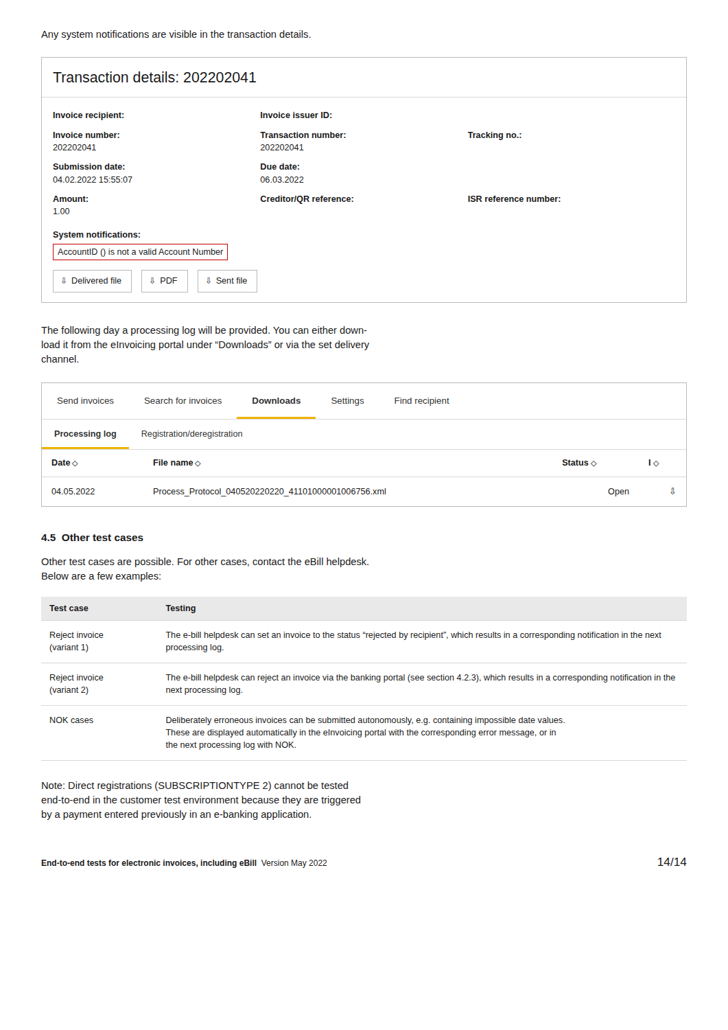Any system notifications are visible in the transaction details.
Transaction details: 202202041
| Invoice recipient: | Invoice issuer ID: | |
| Invoice number: 202202041 | Transaction number: 202202041 | Tracking no.: |
| Submission date: 04.02.2022 15:55:07 | Due date: 06.03.2022 | |
| Amount: 1.00 | Creditor/QR reference: | ISR reference number: |
System notifications:
AccountID () is not a valid Account Number
⇩Delivered file ⇩PDF ⇩Sent file
The following day a processing log will be provided. You can either down-
load it from the eInvoicing portal under “Downloads” or via the set delivery
channel.
Send invoices
Search for invoices
Downloads
Settings
Find recipient
Processing log
Registration/deregistration
| Date | File name | Status | I |
| --- | --- | --- | --- |
| 04.05.2022 | Process_Protocol_040520220220_41101000001006756.xml | Open | ⇩ |
4.5 Other test cases
Other test cases are possible. For other cases, contact the eBill helpdesk.
Below are a few examples:
| Test case | Testing |
| --- | --- |
| Reject invoice (variant 1) | The e-bill helpdesk can set an invoice to the status “rejected by recipient”, which results in a corresponding notification in the next processing log. |
| Reject invoice (variant 2) | The e-bill helpdesk can reject an invoice via the banking portal (see section 4.2.3), which results in a corresponding notification in the next processing log. |
| NOK cases | Deliberately erroneous invoices can be submitted autonomously, e.g. containing impossible date values. These are displayed automatically in the eInvoicing portal with the corresponding error message, or in the next processing log with NOK. |
Note: Direct registrations (SUBSCRIPTIONTYPE 2) cannot be tested
end-to-end in the customer test environment because they are triggered
by a payment entered previously in an e-banking application.
End-to-end tests for electronic invoices, including eBill Version May 2022
14/14